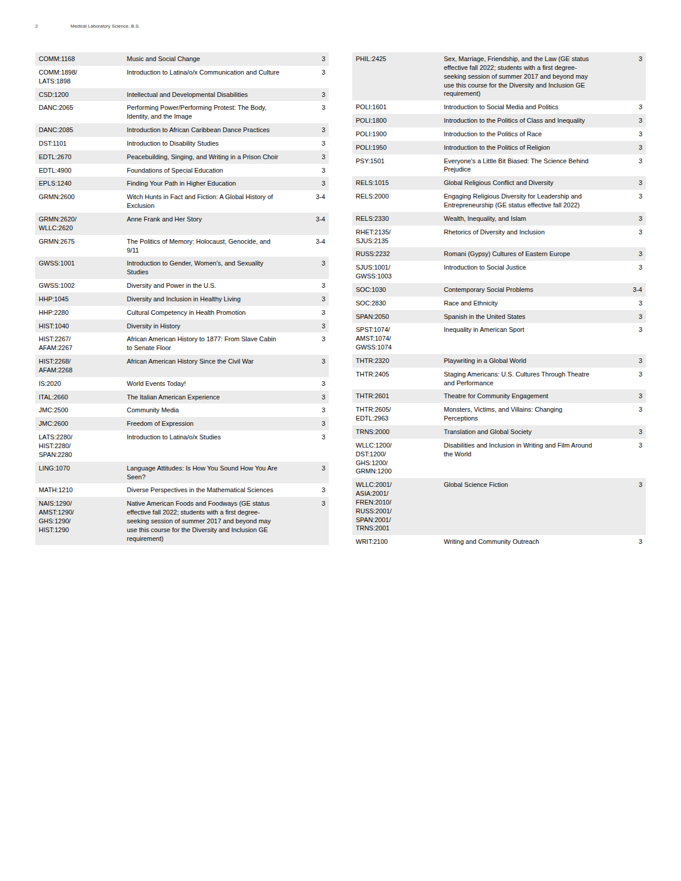2 Medical Laboratory Science, B.S.
| COMM:1168 | Music and Social Change | 3 |
| COMM:1898/ LATS:1898 | Introduction to Latina/o/x Communication and Culture | 3 |
| CSD:1200 | Intellectual and Developmental Disabilities | 3 |
| DANC:2065 | Performing Power/Performing Protest: The Body, Identity, and the Image | 3 |
| DANC:2085 | Introduction to African Caribbean Dance Practices | 3 |
| DST:1101 | Introduction to Disability Studies | 3 |
| EDTL:2670 | Peacebuilding, Singing, and Writing in a Prison Choir | 3 |
| EDTL:4900 | Foundations of Special Education | 3 |
| EPLS:1240 | Finding Your Path in Higher Education | 3 |
| GRMN:2600 | Witch Hunts in Fact and Fiction: A Global History of Exclusion | 3-4 |
| GRMN:2620/ WLLC:2620 | Anne Frank and Her Story | 3-4 |
| GRMN:2675 | The Politics of Memory: Holocaust, Genocide, and 9/11 | 3-4 |
| GWSS:1001 | Introduction to Gender, Women's, and Sexuality Studies | 3 |
| GWSS:1002 | Diversity and Power in the U.S. | 3 |
| HHP:1045 | Diversity and Inclusion in Healthy Living | 3 |
| HHP:2280 | Cultural Competency in Health Promotion | 3 |
| HIST:1040 | Diversity in History | 3 |
| HIST:2267/ AFAM:2267 | African American History to 1877: From Slave Cabin to Senate Floor | 3 |
| HIST:2268/ AFAM:2268 | African American History Since the Civil War | 3 |
| IS:2020 | World Events Today! | 3 |
| ITAL:2660 | The Italian American Experience | 3 |
| JMC:2500 | Community Media | 3 |
| JMC:2600 | Freedom of Expression | 3 |
| LATS:2280/ HIST:2280/ SPAN:2280 | Introduction to Latina/o/x Studies | 3 |
| LING:1070 | Language Attitudes: Is How You Sound How You Are Seen? | 3 |
| MATH:1210 | Diverse Perspectives in the Mathematical Sciences | 3 |
| NAIS:1290/ AMST:1290/ GHS:1290/ HIST:1290 | Native American Foods and Foodways (GE status effective fall 2022; students with a first degree-seeking session of summer 2017 and beyond may use this course for the Diversity and Inclusion GE requirement) | 3 |
| PHIL:2425 | Sex, Marriage, Friendship, and the Law (GE status effective fall 2022; students with a first degree-seeking session of summer 2017 and beyond may use this course for the Diversity and Inclusion GE requirement) | 3 |
| POLI:1601 | Introduction to Social Media and Politics | 3 |
| POLI:1800 | Introduction to the Politics of Class and Inequality | 3 |
| POLI:1900 | Introduction to the Politics of Race | 3 |
| POLI:1950 | Introduction to the Politics of Religion | 3 |
| PSY:1501 | Everyone's a Little Bit Biased: The Science Behind Prejudice | 3 |
| RELS:1015 | Global Religious Conflict and Diversity | 3 |
| RELS:2000 | Engaging Religious Diversity for Leadership and Entrepreneurship (GE status effective fall 2022) | 3 |
| RELS:2330 | Wealth, Inequality, and Islam | 3 |
| RHET:2135/ SJUS:2135 | Rhetorics of Diversity and Inclusion | 3 |
| RUSS:2232 | Romani (Gypsy) Cultures of Eastern Europe | 3 |
| SJUS:1001/ GWSS:1003 | Introduction to Social Justice | 3 |
| SOC:1030 | Contemporary Social Problems | 3-4 |
| SOC:2830 | Race and Ethnicity | 3 |
| SPAN:2050 | Spanish in the United States | 3 |
| SPST:1074/ AMST:1074/ GWSS:1074 | Inequality in American Sport | 3 |
| THTR:2320 | Playwriting in a Global World | 3 |
| THTR:2405 | Staging Americans: U.S. Cultures Through Theatre and Performance | 3 |
| THTR:2601 | Theatre for Community Engagement | 3 |
| THTR:2605/ EDTL:2963 | Monsters, Victims, and Villains: Changing Perceptions | 3 |
| TRNS:2000 | Translation and Global Society | 3 |
| WLLC:1200/ DST:1200/ GHS:1200/ GRMN:1200 | Disabilities and Inclusion in Writing and Film Around the World | 3 |
| WLLC:2001/ ASIA:2001/ FREN:2010/ RUSS:2001/ SPAN:2001/ TRNS:2001 | Global Science Fiction | 3 |
| WRIT:2100 | Writing and Community Outreach | 3 |